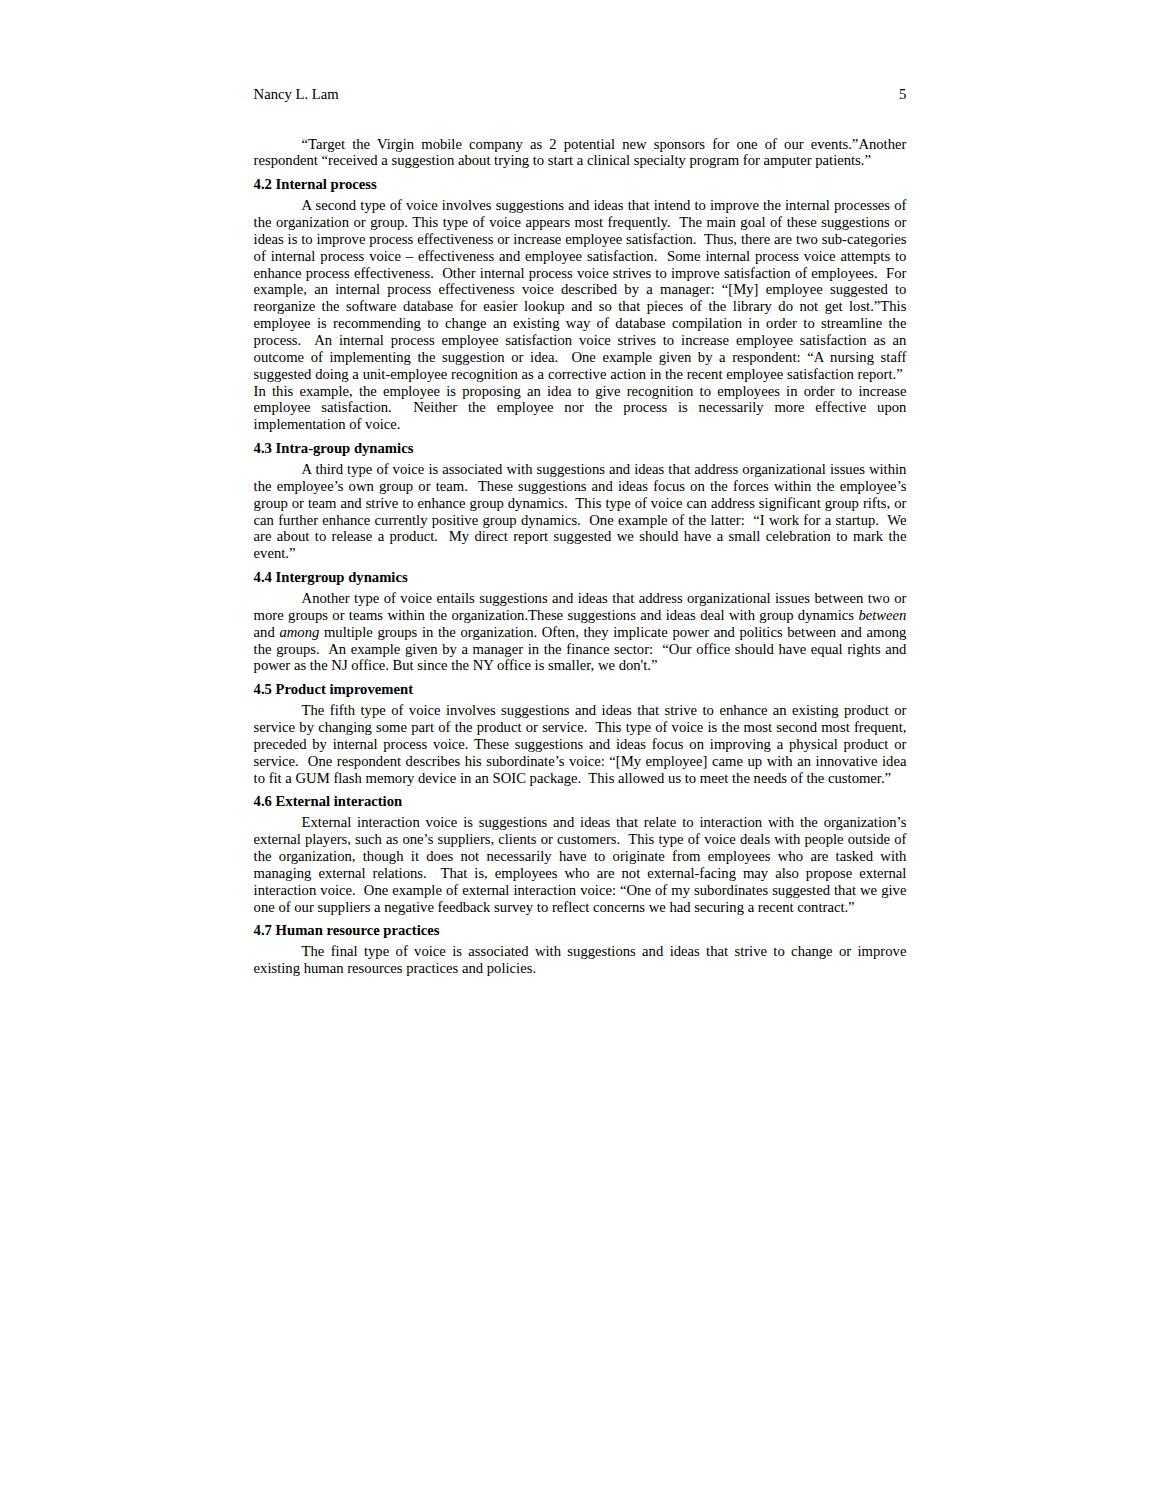Nancy L. Lam
5
“Target the Virgin mobile company as 2 potential new sponsors for one of our events.”Another respondent “received a suggestion about trying to start a clinical specialty program for amputer patients.”
4.2 Internal process
A second type of voice involves suggestions and ideas that intend to improve the internal processes of the organization or group. This type of voice appears most frequently. The main goal of these suggestions or ideas is to improve process effectiveness or increase employee satisfaction. Thus, there are two sub-categories of internal process voice – effectiveness and employee satisfaction. Some internal process voice attempts to enhance process effectiveness. Other internal process voice strives to improve satisfaction of employees. For example, an internal process effectiveness voice described by a manager: “[My] employee suggested to reorganize the software database for easier lookup and so that pieces of the library do not get lost.”This employee is recommending to change an existing way of database compilation in order to streamline the process. An internal process employee satisfaction voice strives to increase employee satisfaction as an outcome of implementing the suggestion or idea. One example given by a respondent: “A nursing staff suggested doing a unit-employee recognition as a corrective action in the recent employee satisfaction report.” In this example, the employee is proposing an idea to give recognition to employees in order to increase employee satisfaction. Neither the employee nor the process is necessarily more effective upon implementation of voice.
4.3 Intra-group dynamics
A third type of voice is associated with suggestions and ideas that address organizational issues within the employee’s own group or team. These suggestions and ideas focus on the forces within the employee’s group or team and strive to enhance group dynamics. This type of voice can address significant group rifts, or can further enhance currently positive group dynamics. One example of the latter: “I work for a startup. We are about to release a product. My direct report suggested we should have a small celebration to mark the event.”
4.4 Intergroup dynamics
Another type of voice entails suggestions and ideas that address organizational issues between two or more groups or teams within the organization.These suggestions and ideas deal with group dynamics between and among multiple groups in the organization. Often, they implicate power and politics between and among the groups. An example given by a manager in the finance sector: “Our office should have equal rights and power as the NJ office. But since the NY office is smaller, we don't.”
4.5 Product improvement
The fifth type of voice involves suggestions and ideas that strive to enhance an existing product or service by changing some part of the product or service. This type of voice is the most second most frequent, preceded by internal process voice. These suggestions and ideas focus on improving a physical product or service. One respondent describes his subordinate’s voice: “[My employee] came up with an innovative idea to fit a GUM flash memory device in an SOIC package. This allowed us to meet the needs of the customer.”
4.6 External interaction
External interaction voice is suggestions and ideas that relate to interaction with the organization’s external players, such as one’s suppliers, clients or customers. This type of voice deals with people outside of the organization, though it does not necessarily have to originate from employees who are tasked with managing external relations. That is, employees who are not external-facing may also propose external interaction voice. One example of external interaction voice: “One of my subordinates suggested that we give one of our suppliers a negative feedback survey to reflect concerns we had securing a recent contract.”
4.7 Human resource practices
The final type of voice is associated with suggestions and ideas that strive to change or improve existing human resources practices and policies.